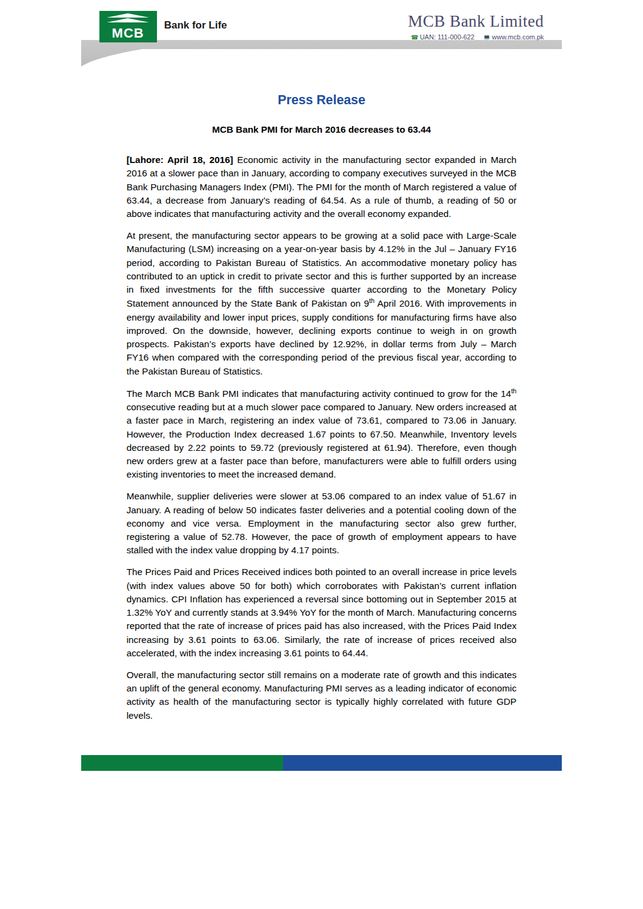MCB
Bank for Life
MCB Bank Limited
☎ UAN: 111-000-622 💻 www.mcb.com.pk
Press Release
MCB Bank PMI for March 2016 decreases to 63.44
[Lahore: April 18, 2016] Economic activity in the manufacturing sector expanded in March 2016 at a slower pace than in January, according to company executives surveyed in the MCB Bank Purchasing Managers Index (PMI). The PMI for the month of March registered a value of 63.44, a decrease from January’s reading of 64.54. As a rule of thumb, a reading of 50 or above indicates that manufacturing activity and the overall economy expanded.
At present, the manufacturing sector appears to be growing at a solid pace with Large-Scale Manufacturing (LSM) increasing on a year-on-year basis by 4.12% in the Jul – January FY16 period, according to Pakistan Bureau of Statistics. An accommodative monetary policy has contributed to an uptick in credit to private sector and this is further supported by an increase in fixed investments for the fifth successive quarter according to the Monetary Policy Statement announced by the State Bank of Pakistan on 9th April 2016. With improvements in energy availability and lower input prices, supply conditions for manufacturing firms have also improved. On the downside, however, declining exports continue to weigh in on growth prospects. Pakistan’s exports have declined by 12.92%, in dollar terms from July – March FY16 when compared with the corresponding period of the previous fiscal year, according to the Pakistan Bureau of Statistics.
The March MCB Bank PMI indicates that manufacturing activity continued to grow for the 14th consecutive reading but at a much slower pace compared to January. New orders increased at a faster pace in March, registering an index value of 73.61, compared to 73.06 in January. However, the Production Index decreased 1.67 points to 67.50. Meanwhile, Inventory levels decreased by 2.22 points to 59.72 (previously registered at 61.94). Therefore, even though new orders grew at a faster pace than before, manufacturers were able to fulfill orders using existing inventories to meet the increased demand.
Meanwhile, supplier deliveries were slower at 53.06 compared to an index value of 51.67 in January. A reading of below 50 indicates faster deliveries and a potential cooling down of the economy and vice versa. Employment in the manufacturing sector also grew further, registering a value of 52.78. However, the pace of growth of employment appears to have stalled with the index value dropping by 4.17 points.
The Prices Paid and Prices Received indices both pointed to an overall increase in price levels (with index values above 50 for both) which corroborates with Pakistan’s current inflation dynamics. CPI Inflation has experienced a reversal since bottoming out in September 2015 at 1.32% YoY and currently stands at 3.94% YoY for the month of March. Manufacturing concerns reported that the rate of increase of prices paid has also increased, with the Prices Paid Index increasing by 3.61 points to 63.06. Similarly, the rate of increase of prices received also accelerated, with the index increasing 3.61 points to 64.44.
Overall, the manufacturing sector still remains on a moderate rate of growth and this indicates an uplift of the general economy. Manufacturing PMI serves as a leading indicator of economic activity as health of the manufacturing sector is typically highly correlated with future GDP levels.